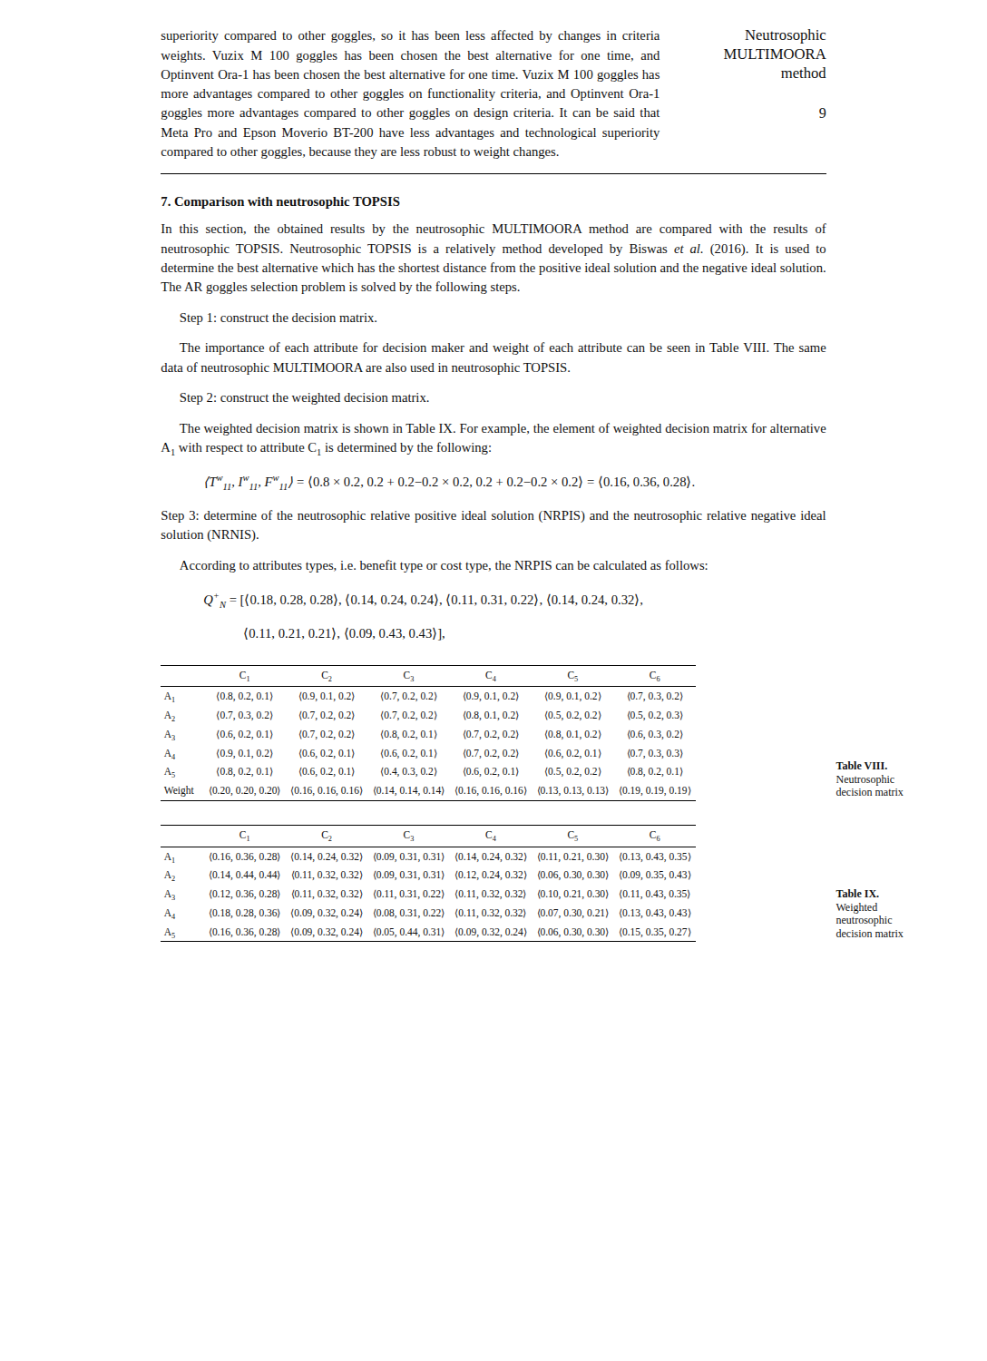Neutrosophic
MULTIMOORA
method
superiority compared to other goggles, so it has been less affected by changes in criteria weights. Vuzix M 100 goggles has been chosen the best alternative for one time, and Optinvent Ora-1 has been chosen the best alternative for one time. Vuzix M 100 goggles has more advantages compared to other goggles on functionality criteria, and Optinvent Ora-1 goggles more advantages compared to other goggles on design criteria. It can be said that Meta Pro and Epson Moverio BT-200 have less advantages and technological superiority compared to other goggles, because they are less robust to weight changes.
9
7. Comparison with neutrosophic TOPSIS
In this section, the obtained results by the neutrosophic MULTIMOORA method are compared with the results of neutrosophic TOPSIS. Neutrosophic TOPSIS is a relatively method developed by Biswas et al. (2016). It is used to determine the best alternative which has the shortest distance from the positive ideal solution and the negative ideal solution. The AR goggles selection problem is solved by the following steps.
Step 1: construct the decision matrix.
The importance of each attribute for decision maker and weight of each attribute can be seen in Table VIII. The same data of neutrosophic MULTIMOORA are also used in neutrosophic TOPSIS.
Step 2: construct the weighted decision matrix.
The weighted decision matrix is shown in Table IX. For example, the element of weighted decision matrix for alternative A1 with respect to attribute C1 is determined by the following:
⟨Tw11, Iw11, Fw11⟩ = ⟨0.8 × 0.2, 0.2 + 0.2−0.2 × 0.2, 0.2 + 0.2−0.2 × 0.2⟩ = ⟨0.16, 0.36, 0.28⟩.
Step 3: determine of the neutrosophic relative positive ideal solution (NRPIS) and the neutrosophic relative negative ideal solution (NRNIS).
According to attributes types, i.e. benefit type or cost type, the NRPIS can be calculated as follows:
Q+N = [⟨0.18, 0.28, 0.28⟩, ⟨0.14, 0.24, 0.24⟩, ⟨0.11, 0.31, 0.22⟩, ⟨0.14, 0.24, 0.32⟩,
⟨0.11, 0.21, 0.21⟩, ⟨0.09, 0.43, 0.43⟩],
| | C 1 | C 2 | C 3 | C 4 | C 5 | C 6 |
| --- | --- | --- | --- | --- | --- | --- |
| A 1 | ⟨0.8, 0.2, 0.1⟩ | ⟨0.9, 0.1, 0.2⟩ | ⟨0.7, 0.2, 0.2⟩ | ⟨0.9, 0.1, 0.2⟩ | ⟨0.9, 0.1, 0.2⟩ | ⟨0.7, 0.3, 0.2⟩ |
| A 2 | ⟨0.7, 0.3, 0.2⟩ | ⟨0.7, 0.2, 0.2⟩ | ⟨0.7, 0.2, 0.2⟩ | ⟨0.8, 0.1, 0.2⟩ | ⟨0.5, 0.2, 0.2⟩ | ⟨0.5, 0.2, 0.3⟩ |
| A 3 | ⟨0.6, 0.2, 0.1⟩ | ⟨0.7, 0.2, 0.2⟩ | ⟨0.8, 0.2, 0.1⟩ | ⟨0.7, 0.2, 0.2⟩ | ⟨0.8, 0.1, 0.2⟩ | ⟨0.6, 0.3, 0.2⟩ |
| A 4 | ⟨0.9, 0.1, 0.2⟩ | ⟨0.6, 0.2, 0.1⟩ | ⟨0.6, 0.2, 0.1⟩ | ⟨0.7, 0.2, 0.2⟩ | ⟨0.6, 0.2, 0.1⟩ | ⟨0.7, 0.3, 0.3⟩ |
| A 5 | ⟨0.8, 0.2, 0.1⟩ | ⟨0.6, 0.2, 0.1⟩ | ⟨0.4, 0.3, 0.2⟩ | ⟨0.6, 0.2, 0.1⟩ | ⟨0.5, 0.2, 0.2⟩ | ⟨0.8, 0.2, 0.1⟩ |
| Weight | ⟨0.20, 0.20, 0.20⟩ | ⟨0.16, 0.16, 0.16⟩ | ⟨0.14, 0.14, 0.14⟩ | ⟨0.16, 0.16, 0.16⟩ | ⟨0.13, 0.13, 0.13⟩ | ⟨0.19, 0.19, 0.19⟩ |
Table VIII.
Neutrosophic
decision matrix
| | C 1 | C 2 | C 3 | C 4 | C 5 | C 6 |
| --- | --- | --- | --- | --- | --- | --- |
| A 1 | ⟨0.16, 0.36, 0.28⟩ | ⟨0.14, 0.24, 0.32⟩ | ⟨0.09, 0.31, 0.31⟩ | ⟨0.14, 0.24, 0.32⟩ | ⟨0.11, 0.21, 0.30⟩ | ⟨0.13, 0.43, 0.35⟩ |
| A 2 | ⟨0.14, 0.44, 0.44⟩ | ⟨0.11, 0.32, 0.32⟩ | ⟨0.09, 0.31, 0.31⟩ | ⟨0.12, 0.24, 0.32⟩ | ⟨0.06, 0.30, 0.30⟩ | ⟨0.09, 0.35, 0.43⟩ |
| A 3 | ⟨0.12, 0.36, 0.28⟩ | ⟨0.11, 0.32, 0.32⟩ | ⟨0.11, 0.31, 0.22⟩ | ⟨0.11, 0.32, 0.32⟩ | ⟨0.10, 0.21, 0.30⟩ | ⟨0.11, 0.43, 0.35⟩ |
| A 4 | ⟨0.18, 0.28, 0.36⟩ | ⟨0.09, 0.32, 0.24⟩ | ⟨0.08, 0.31, 0.22⟩ | ⟨0.11, 0.32, 0.32⟩ | ⟨0.07, 0.30, 0.21⟩ | ⟨0.13, 0.43, 0.43⟩ |
| A 5 | ⟨0.16, 0.36, 0.28⟩ | ⟨0.09, 0.32, 0.24⟩ | ⟨0.05, 0.44, 0.31⟩ | ⟨0.09, 0.32, 0.24⟩ | ⟨0.06, 0.30, 0.30⟩ | ⟨0.15, 0.35, 0.27⟩ |
Table IX.
Weighted
neutrosophic
decision matrix